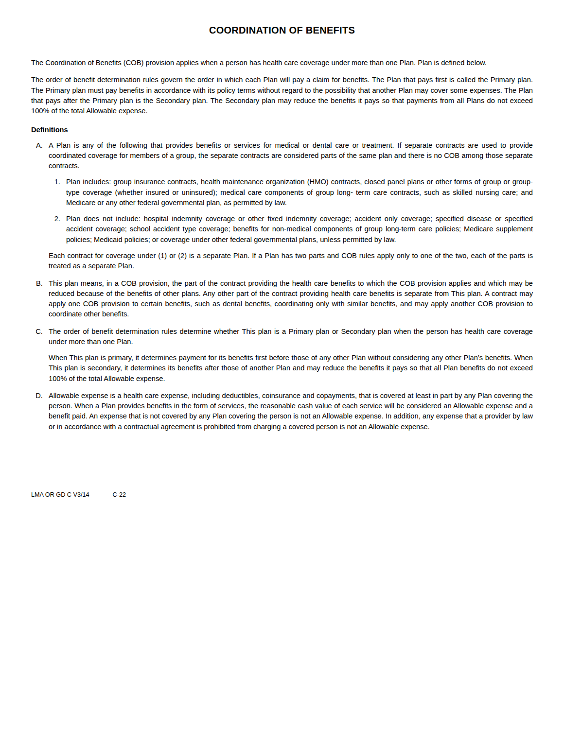COORDINATION OF BENEFITS
The Coordination of Benefits (COB) provision applies when a person has health care coverage under more than one Plan. Plan is defined below.
The order of benefit determination rules govern the order in which each Plan will pay a claim for benefits. The Plan that pays first is called the Primary plan. The Primary plan must pay benefits in accordance with its policy terms without regard to the possibility that another Plan may cover some expenses. The Plan that pays after the Primary plan is the Secondary plan. The Secondary plan may reduce the benefits it pays so that payments from all Plans do not exceed 100% of the total Allowable expense.
Definitions
A Plan is any of the following that provides benefits or services for medical or dental care or treatment. If separate contracts are used to provide coordinated coverage for members of a group, the separate contracts are considered parts of the same plan and there is no COB among those separate contracts.
Plan includes: group insurance contracts, health maintenance organization (HMO) contracts, closed panel plans or other forms of group or group-type coverage (whether insured or uninsured); medical care components of group long- term care contracts, such as skilled nursing care; and Medicare or any other federal governmental plan, as permitted by law.
Plan does not include: hospital indemnity coverage or other fixed indemnity coverage; accident only coverage; specified disease or specified accident coverage; school accident type coverage; benefits for non-medical components of group long-term care policies; Medicare supplement policies; Medicaid policies; or coverage under other federal governmental plans, unless permitted by law.
Each contract for coverage under (1) or (2) is a separate Plan. If a Plan has two parts and COB rules apply only to one of the two, each of the parts is treated as a separate Plan.
This plan means, in a COB provision, the part of the contract providing the health care benefits to which the COB provision applies and which may be reduced because of the benefits of other plans. Any other part of the contract providing health care benefits is separate from This plan. A contract may apply one COB provision to certain benefits, such as dental benefits, coordinating only with similar benefits, and may apply another COB provision to coordinate other benefits.
The order of benefit determination rules determine whether This plan is a Primary plan or Secondary plan when the person has health care coverage under more than one Plan.
When This plan is primary, it determines payment for its benefits first before those of any other Plan without considering any other Plan’s benefits. When This plan is secondary, it determines its benefits after those of another Plan and may reduce the benefits it pays so that all Plan benefits do not exceed 100% of the total Allowable expense.
Allowable expense is a health care expense, including deductibles, coinsurance and copayments, that is covered at least in part by any Plan covering the person. When a Plan provides benefits in the form of services, the reasonable cash value of each service will be considered an Allowable expense and a benefit paid. An expense that is not covered by any Plan covering the person is not an Allowable expense. In addition, any expense that a provider by law or in accordance with a contractual agreement is prohibited from charging a covered person is not an Allowable expense.
LMA OR GD C V3/14 C-22